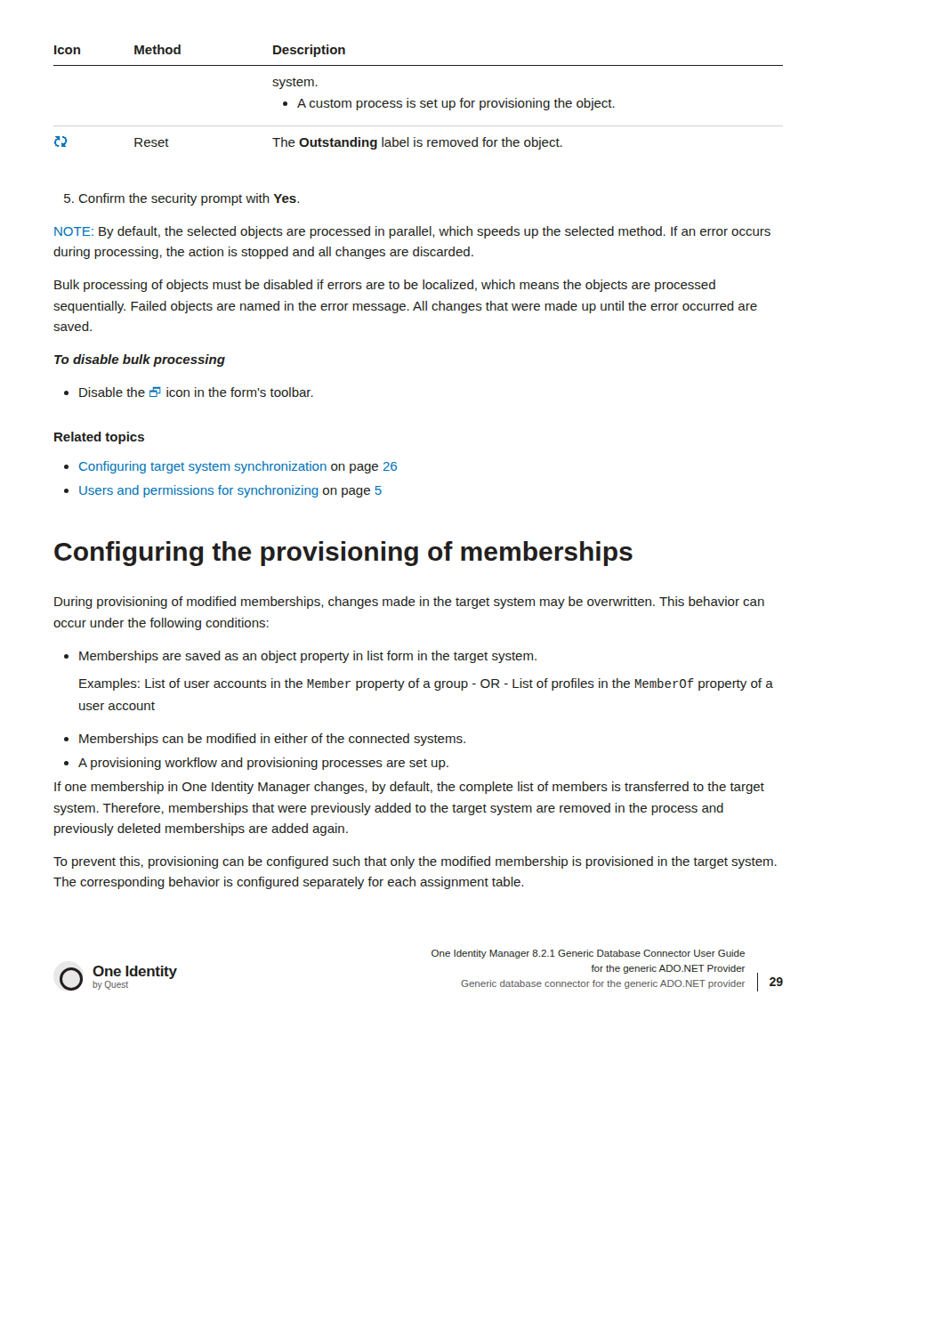| Icon | Method | Description |
| --- | --- | --- |
| | | system. A custom process is set up for provisioning the object. |
| 🗘 | Reset | The Outstanding label is removed for the object. |
Confirm the security prompt with Yes.
NOTE: By default, the selected objects are processed in parallel, which speeds up the selected method. If an error occurs during processing, the action is stopped and all changes are discarded.
Bulk processing of objects must be disabled if errors are to be localized, which means the objects are processed sequentially. Failed objects are named in the error message. All changes that were made up until the error occurred are saved.
To disable bulk processing
Disable the 🗗 icon in the form's toolbar.
Related topics
Configuring target system synchronization on page 26
Users and permissions for synchronizing on page 5
Configuring the provisioning of memberships
During provisioning of modified memberships, changes made in the target system may be overwritten. This behavior can occur under the following conditions:
Memberships are saved as an object property in list form in the target system.
Examples: List of user accounts in the Member property of a group - OR - List of profiles in the MemberOf property of a user account
Memberships can be modified in either of the connected systems.
A provisioning workflow and provisioning processes are set up.
If one membership in One Identity Manager changes, by default, the complete list of members is transferred to the target system. Therefore, memberships that were previously added to the target system are removed in the process and previously deleted memberships are added again.
To prevent this, provisioning can be configured such that only the modified membership is provisioned in the target system. The corresponding behavior is configured separately for each assignment table.
One Identity
by Quest
One Identity Manager 8.2.1 Generic Database Connector User Guide
for the generic ADO.NET Provider
Generic database connector for the generic ADO.NET provider
29